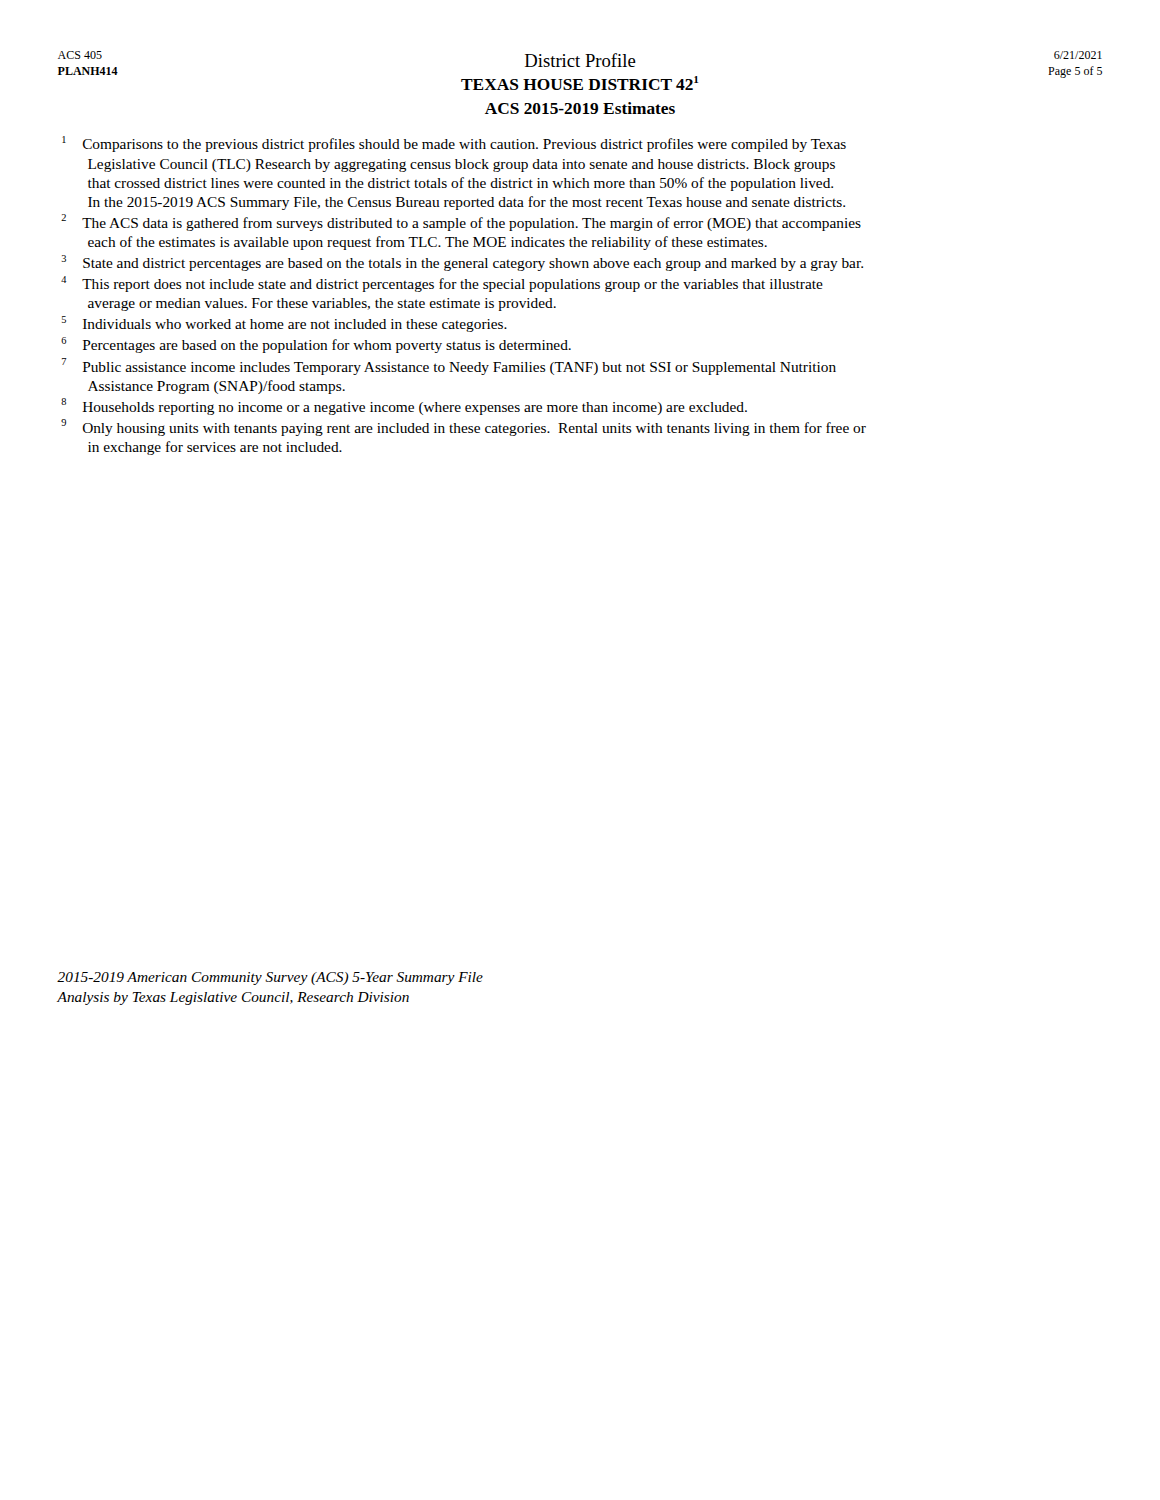ACS 405
PLANH414
6/21/2021
Page 5 of 5
District Profile
TEXAS HOUSE DISTRICT 421
ACS 2015-2019 Estimates
1
Comparisons to the previous district profiles should be made with caution. Previous district profiles were compiled by Texas
Legislative Council (TLC) Research by aggregating census block group data into senate and house districts. Block groups that crossed district lines were counted in the district totals of the district in which more than 50% of the population lived. In the 2015-2019 ACS Summary File, the Census Bureau reported data for the most recent Texas house and senate districts.
2
The ACS data is gathered from surveys distributed to a sample of the population. The margin of error (MOE) that accompanies
each of the estimates is available upon request from TLC. The MOE indicates the reliability of these estimates.
3
State and district percentages are based on the totals in the general category shown above each group and marked by a gray bar.
4
This report does not include state and district percentages for the special populations group or the variables that illustrate
average or median values. For these variables, the state estimate is provided.
5
Individuals who worked at home are not included in these categories.
6
Percentages are based on the population for whom poverty status is determined.
7
Public assistance income includes Temporary Assistance to Needy Families (TANF) but not SSI or Supplemental Nutrition
Assistance Program (SNAP)/food stamps.
8
Households reporting no income or a negative income (where expenses are more than income) are excluded.
9
Only housing units with tenants paying rent are included in these categories. Rental units with tenants living in them for free or
in exchange for services are not included.
2015-2019 American Community Survey (ACS) 5-Year Summary File
Analysis by Texas Legislative Council, Research Division